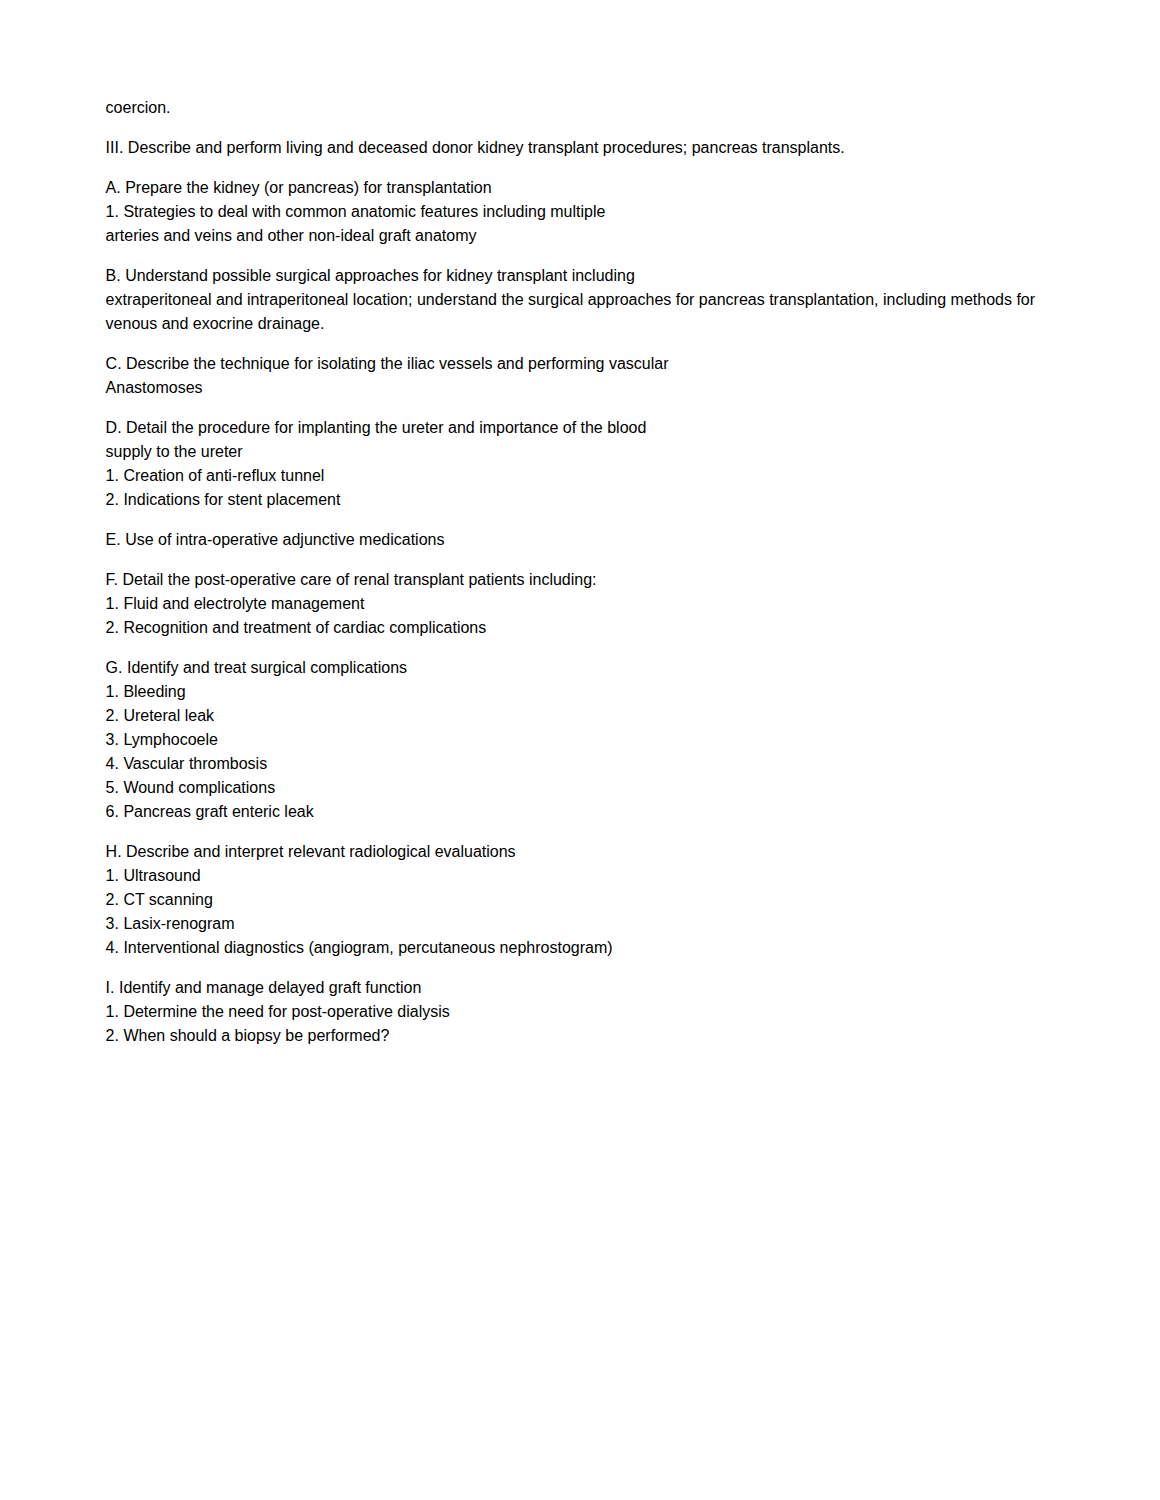coercion.
III. Describe and perform living and deceased donor kidney transplant procedures; pancreas transplants.
A. Prepare the kidney (or pancreas) for transplantation
1. Strategies to deal with common anatomic features including multiple
arteries and veins and other non-ideal graft anatomy
B. Understand possible surgical approaches for kidney transplant including
extraperitoneal and intraperitoneal location; understand the surgical approaches for pancreas transplantation, including methods for venous and exocrine drainage.
C. Describe the technique for isolating the iliac vessels and performing vascular
Anastomoses
D. Detail the procedure for implanting the ureter and importance of the blood
supply to the ureter
1. Creation of anti-reflux tunnel
2. Indications for stent placement
E. Use of intra-operative adjunctive medications
F. Detail the post-operative care of renal transplant patients including:
1. Fluid and electrolyte management
2. Recognition and treatment of cardiac complications
G. Identify and treat surgical complications
1. Bleeding
2. Ureteral leak
3. Lymphocoele
4. Vascular thrombosis
5. Wound complications
6. Pancreas graft enteric leak
H. Describe and interpret relevant radiological evaluations
1. Ultrasound
2. CT scanning
3. Lasix-renogram
4. Interventional diagnostics (angiogram, percutaneous nephrostogram)
I. Identify and manage delayed graft function
1. Determine the need for post-operative dialysis
2. When should a biopsy be performed?